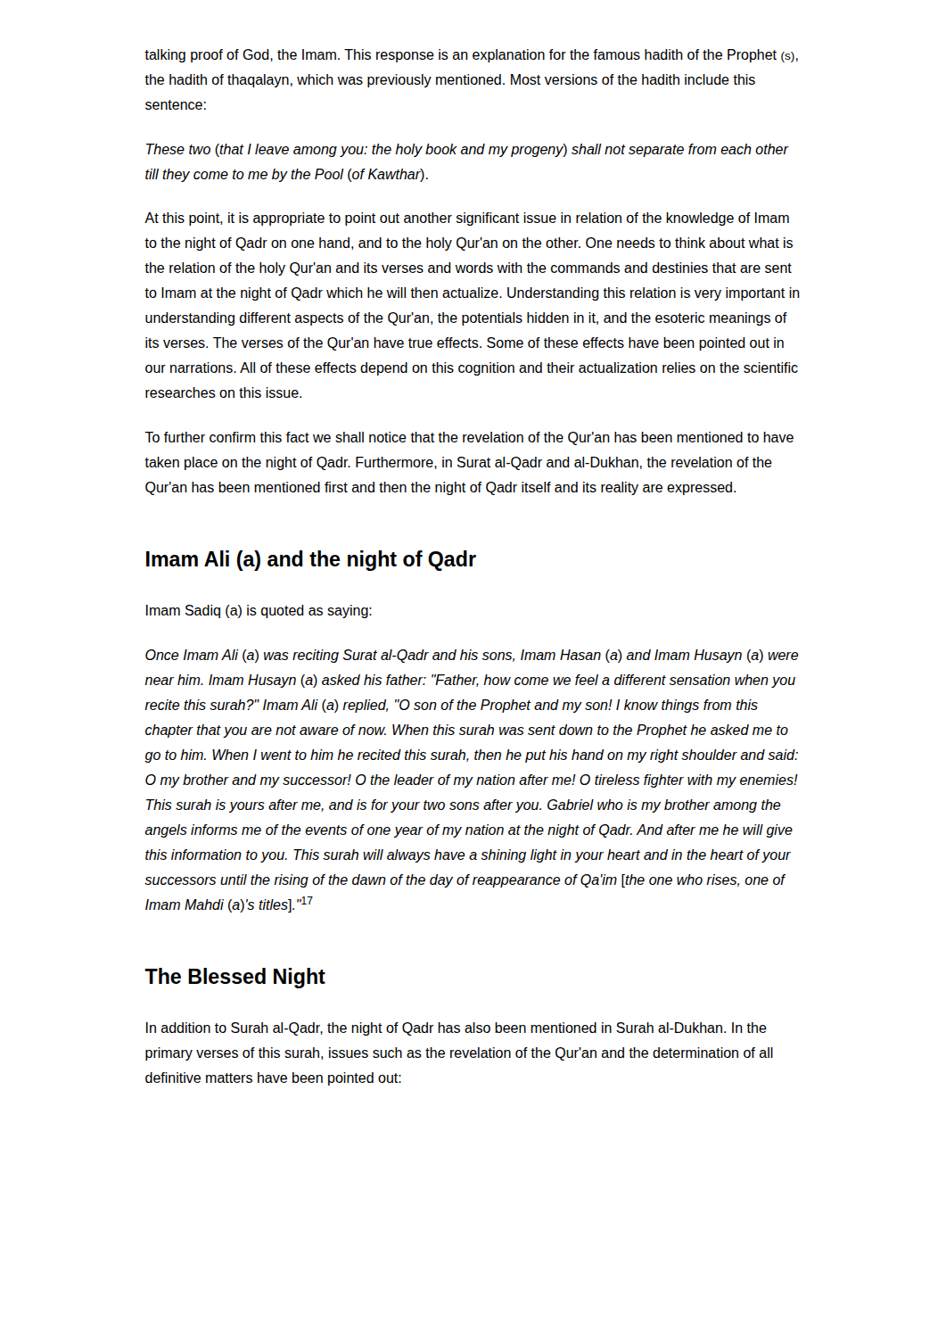talking proof of God, the Imam. This response is an explanation for the famous hadith of the Prophet (s), the hadith of thaqalayn, which was previously mentioned. Most versions of the hadith include this sentence:
These two (that I leave among you: the holy book and my progeny) shall not separate from each other till they come to me by the Pool (of Kawthar).
At this point, it is appropriate to point out another significant issue in relation of the knowledge of Imam to the night of Qadr on one hand, and to the holy Qur'an on the other. One needs to think about what is the relation of the holy Qur'an and its verses and words with the commands and destinies that are sent to Imam at the night of Qadr which he will then actualize. Understanding this relation is very important in understanding different aspects of the Qur'an, the potentials hidden in it, and the esoteric meanings of its verses. The verses of the Qur'an have true effects. Some of these effects have been pointed out in our narrations. All of these effects depend on this cognition and their actualization relies on the scientific researches on this issue.
To further confirm this fact we shall notice that the revelation of the Qur'an has been mentioned to have taken place on the night of Qadr. Furthermore, in Surat al-Qadr and al-Dukhan, the revelation of the Qur'an has been mentioned first and then the night of Qadr itself and its reality are expressed.
Imam Ali (a) and the night of Qadr
Imam Sadiq (a) is quoted as saying:
Once Imam Ali (a) was reciting Surat al-Qadr and his sons, Imam Hasan (a) and Imam Husayn (a) were near him. Imam Husayn (a) asked his father: "Father, how come we feel a different sensation when you recite this surah?" Imam Ali (a) replied, "O son of the Prophet and my son! I know things from this chapter that you are not aware of now. When this surah was sent down to the Prophet he asked me to go to him. When I went to him he recited this surah, then he put his hand on my right shoulder and said: O my brother and my successor! O the leader of my nation after me! O tireless fighter with my enemies! This surah is yours after me, and is for your two sons after you. Gabriel who is my brother among the angels informs me of the events of one year of my nation at the night of Qadr. And after me he will give this information to you. This surah will always have a shining light in your heart and in the heart of your successors until the rising of the dawn of the day of reappearance of Qa'im [the one who rises, one of Imam Mahdi (a)'s titles]."17
The Blessed Night
In addition to Surah al-Qadr, the night of Qadr has also been mentioned in Surah al-Dukhan. In the primary verses of this surah, issues such as the revelation of the Qur'an and the determination of all definitive matters have been pointed out: